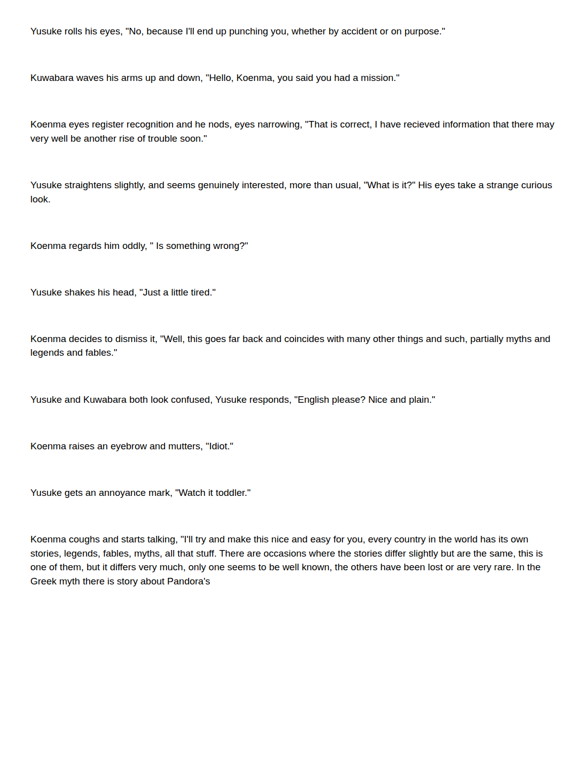Yusuke rolls his eyes, "No, because I'll end up punching you, whether by accident or on purpose."
Kuwabara waves his arms up and down, "Hello, Koenma, you said you had a mission."
Koenma eyes register recognition and he nods, eyes narrowing, "That is correct, I have recieved information that there may very well be another rise of trouble soon."
Yusuke straightens slightly, and seems genuinely interested, more than usual, "What is it?" His eyes take a strange curious look.
Koenma regards him oddly, " Is something wrong?"
Yusuke shakes his head, "Just a little tired."
Koenma decides to dismiss it, "Well, this goes far back and coincides with many other things and such, partially myths and legends and fables."
Yusuke and Kuwabara both look confused, Yusuke responds, "English please? Nice and plain."
Koenma raises an eyebrow and mutters, "Idiot."
Yusuke gets an annoyance mark, "Watch it toddler."
Koenma coughs and starts talking, "I'll try and make this nice and easy for you, every country in the world has its own stories, legends, fables, myths, all that stuff. There are occasions where the stories differ slightly but are the same, this is one of them, but it differs very much, only one seems to be well known, the others have been lost or are very rare. In the Greek myth there is story about Pandora's